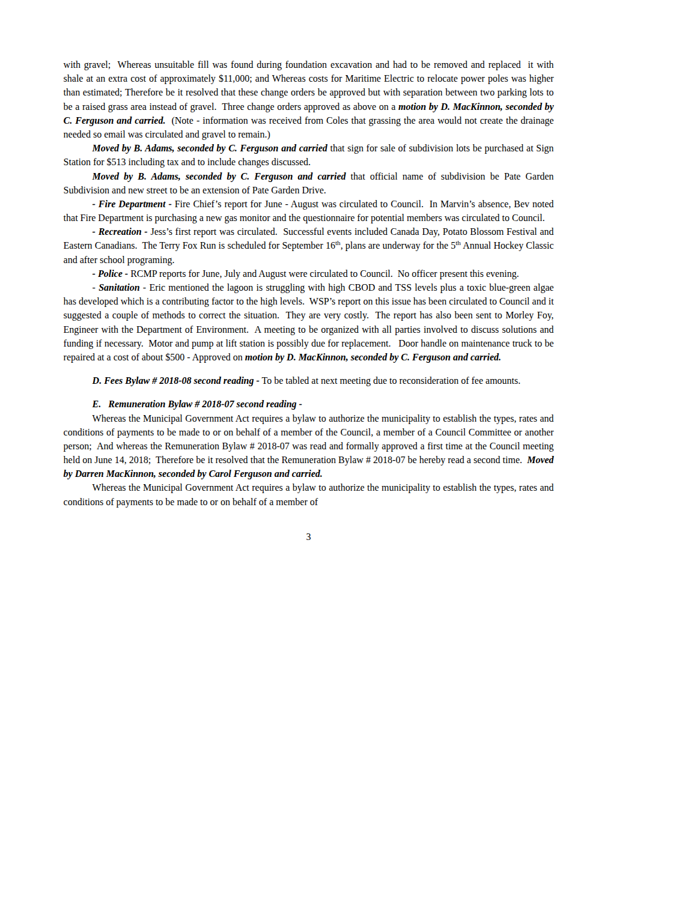with gravel; Whereas unsuitable fill was found during foundation excavation and had to be removed and replaced it with shale at an extra cost of approximately $11,000; and Whereas costs for Maritime Electric to relocate power poles was higher than estimated; Therefore be it resolved that these change orders be approved but with separation between two parking lots to be a raised grass area instead of gravel. Three change orders approved as above on a motion by D. MacKinnon, seconded by C. Ferguson and carried. (Note - information was received from Coles that grassing the area would not create the drainage needed so email was circulated and gravel to remain.)
Moved by B. Adams, seconded by C. Ferguson and carried that sign for sale of subdivision lots be purchased at Sign Station for $513 including tax and to include changes discussed.
Moved by B. Adams, seconded by C. Ferguson and carried that official name of subdivision be Pate Garden Subdivision and new street to be an extension of Pate Garden Drive.
- Fire Department - Fire Chief’s report for June - August was circulated to Council. In Marvin’s absence, Bev noted that Fire Department is purchasing a new gas monitor and the questionnaire for potential members was circulated to Council.
- Recreation - Jess’s first report was circulated. Successful events included Canada Day, Potato Blossom Festival and Eastern Canadians. The Terry Fox Run is scheduled for September 16th, plans are underway for the 5th Annual Hockey Classic and after school programing.
- Police - RCMP reports for June, July and August were circulated to Council. No officer present this evening.
- Sanitation - Eric mentioned the lagoon is struggling with high CBOD and TSS levels plus a toxic blue-green algae has developed which is a contributing factor to the high levels. WSP’s report on this issue has been circulated to Council and it suggested a couple of methods to correct the situation. They are very costly. The report has also been sent to Morley Foy, Engineer with the Department of Environment. A meeting to be organized with all parties involved to discuss solutions and funding if necessary. Motor and pump at lift station is possibly due for replacement. Door handle on maintenance truck to be repaired at a cost of about $500 - Approved on motion by D. MacKinnon, seconded by C. Ferguson and carried.
D. Fees Bylaw # 2018-08 second reading - To be tabled at next meeting due to reconsideration of fee amounts.
E. Remuneration Bylaw # 2018-07 second reading -
Whereas the Municipal Government Act requires a bylaw to authorize the municipality to establish the types, rates and conditions of payments to be made to or on behalf of a member of the Council, a member of a Council Committee or another person; And whereas the Remuneration Bylaw # 2018-07 was read and formally approved a first time at the Council meeting held on June 14, 2018; Therefore be it resolved that the Remuneration Bylaw # 2018-07 be hereby read a second time. Moved by Darren MacKinnon, seconded by Carol Ferguson and carried.
Whereas the Municipal Government Act requires a bylaw to authorize the municipality to establish the types, rates and conditions of payments to be made to or on behalf of a member of
3